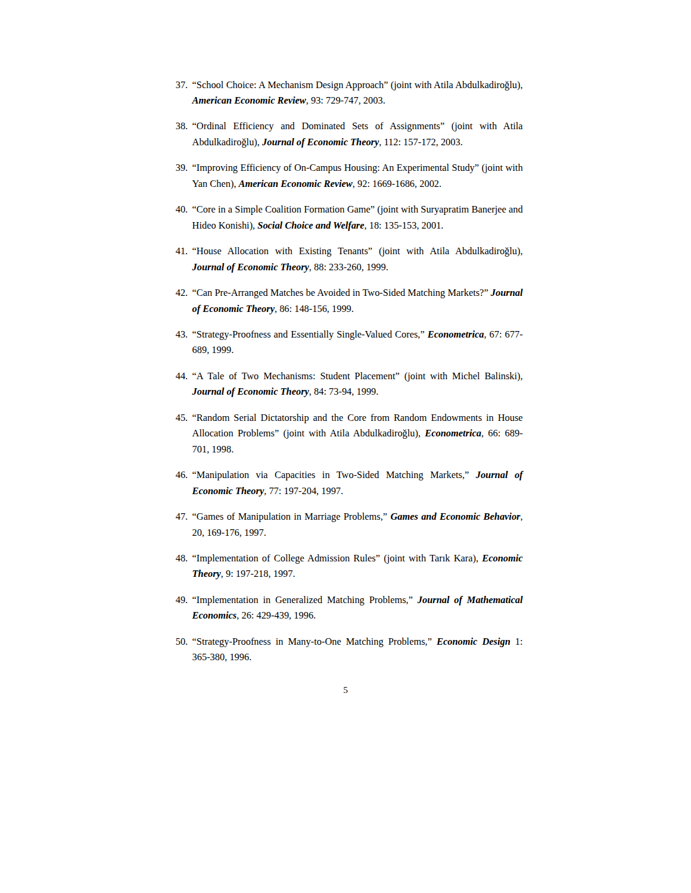37.“School Choice: A Mechanism Design Approach” (joint with Atila Abdulkadiroğlu), American Economic Review, 93: 729-747, 2003.
38.“Ordinal Efficiency and Dominated Sets of Assignments” (joint with Atila Abdulkadiroğlu), Journal of Economic Theory, 112: 157-172, 2003.
39.“Improving Efficiency of On-Campus Housing: An Experimental Study” (joint with Yan Chen), American Economic Review, 92: 1669-1686, 2002.
40.“Core in a Simple Coalition Formation Game” (joint with Suryapratim Banerjee and Hideo Konishi), Social Choice and Welfare, 18: 135-153, 2001.
41.“House Allocation with Existing Tenants” (joint with Atila Abdulkadiroğlu), Journal of Economic Theory, 88: 233-260, 1999.
42.“Can Pre-Arranged Matches be Avoided in Two-Sided Matching Markets?” Journal of Economic Theory, 86: 148-156, 1999.
43.“Strategy-Proofness and Essentially Single-Valued Cores,” Econometrica, 67: 677-689, 1999.
44.“A Tale of Two Mechanisms: Student Placement” (joint with Michel Balinski), Journal of Economic Theory, 84: 73-94, 1999.
45.“Random Serial Dictatorship and the Core from Random Endowments in House Allocation Problems” (joint with Atila Abdulkadiroğlu), Econometrica, 66: 689-701, 1998.
46.“Manipulation via Capacities in Two-Sided Matching Markets,” Journal of Economic Theory, 77: 197-204, 1997.
47.“Games of Manipulation in Marriage Problems,” Games and Economic Behavior, 20, 169-176, 1997.
48.“Implementation of College Admission Rules” (joint with Tarık Kara), Economic Theory, 9: 197-218, 1997.
49.“Implementation in Generalized Matching Problems,” Journal of Mathematical Economics, 26: 429-439, 1996.
50.“Strategy-Proofness in Many-to-One Matching Problems,” Economic Design 1: 365-380, 1996.
5